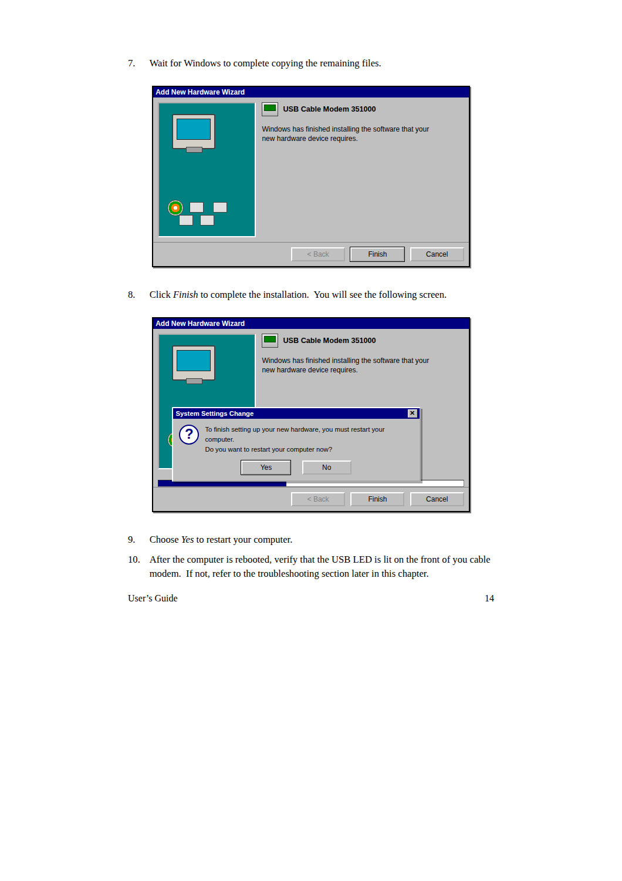7. Wait for Windows to complete copying the remaining files.
Add New Hardware Wizard
USB Cable Modem 351000
Windows has finished installing the software that your new hardware device requires.
< Back Finish Cancel
8. Click Finish to complete the installation. You will see the following screen.
Add New Hardware Wizard
USB Cable Modem 351000
Windows has finished installing the software that your new hardware device requires.
< Back Finish Cancel
System Settings Change ✕
?
To finish setting up your new hardware, you must restart your computer.
Do you want to restart your computer now?
Yes No
9. Choose Yes to restart your computer.
10. After the computer is rebooted, verify that the USB LED is lit on the front of you cable modem. If not, refer to the troubleshooting section later in this chapter.
User’s Guide
14